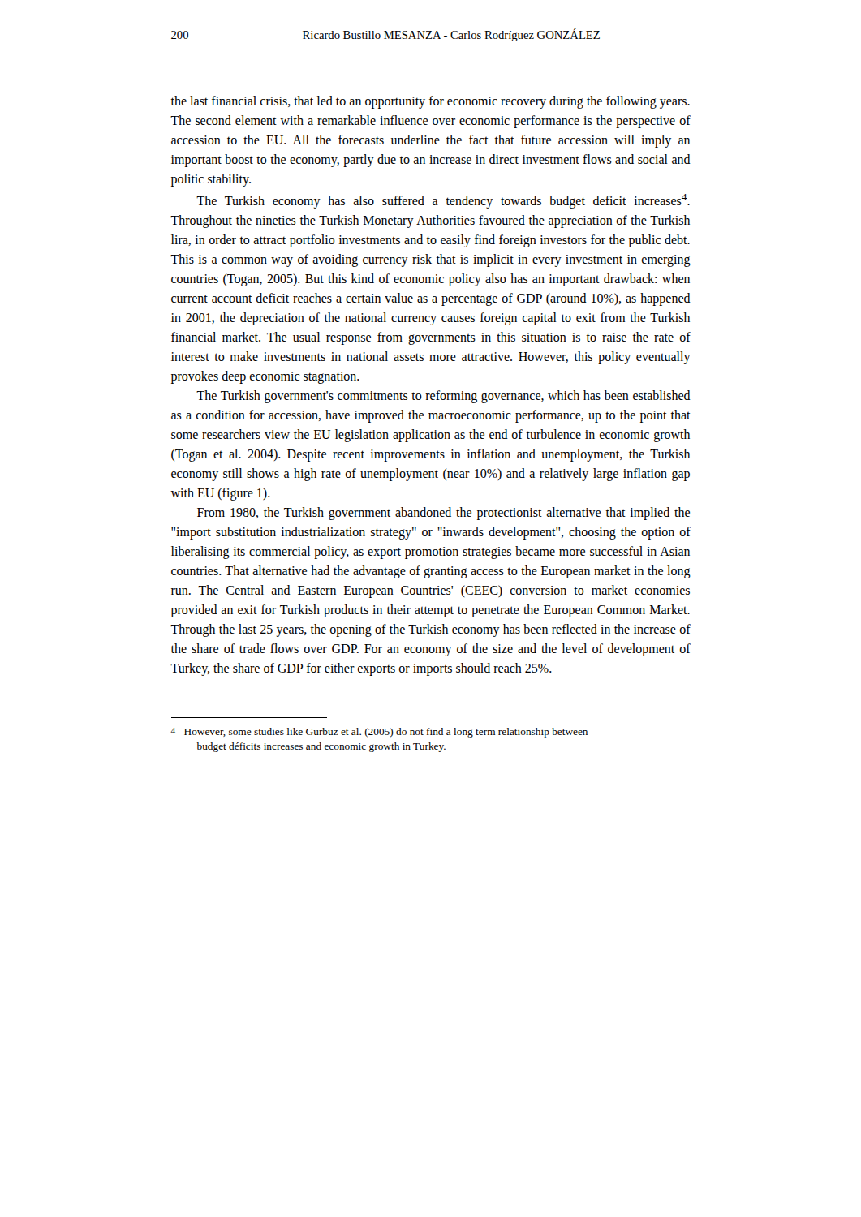200 Ricardo Bustillo MESANZA - Carlos Rodríguez GONZÁLEZ
the last financial crisis, that led to an opportunity for economic recovery during the following years. The second element with a remarkable influence over economic performance is the perspective of accession to the EU. All the forecasts underline the fact that future accession will imply an important boost to the economy, partly due to an increase in direct investment flows and social and politic stability.
The Turkish economy has also suffered a tendency towards budget deficit increases4. Throughout the nineties the Turkish Monetary Authorities favoured the appreciation of the Turkish lira, in order to attract portfolio investments and to easily find foreign investors for the public debt. This is a common way of avoiding currency risk that is implicit in every investment in emerging countries (Togan, 2005). But this kind of economic policy also has an important drawback: when current account deficit reaches a certain value as a percentage of GDP (around 10%), as happened in 2001, the depreciation of the national currency causes foreign capital to exit from the Turkish financial market. The usual response from governments in this situation is to raise the rate of interest to make investments in national assets more attractive. However, this policy eventually provokes deep economic stagnation.
The Turkish government's commitments to reforming governance, which has been established as a condition for accession, have improved the macroeconomic performance, up to the point that some researchers view the EU legislation application as the end of turbulence in economic growth (Togan et al. 2004). Despite recent improvements in inflation and unemployment, the Turkish economy still shows a high rate of unemployment (near 10%) and a relatively large inflation gap with EU (figure 1).
From 1980, the Turkish government abandoned the protectionist alternative that implied the "import substitution industrialization strategy" or "inwards development", choosing the option of liberalising its commercial policy, as export promotion strategies became more successful in Asian countries. That alternative had the advantage of granting access to the European market in the long run. The Central and Eastern European Countries' (CEEC) conversion to market economies provided an exit for Turkish products in their attempt to penetrate the European Common Market. Through the last 25 years, the opening of the Turkish economy has been reflected in the increase of the share of trade flows over GDP. For an economy of the size and the level of development of Turkey, the share of GDP for either exports or imports should reach 25%.
4 However, some studies like Gurbuz et al. (2005) do not find a long term relationship betweenbudget déficits increases and economic growth in Turkey.